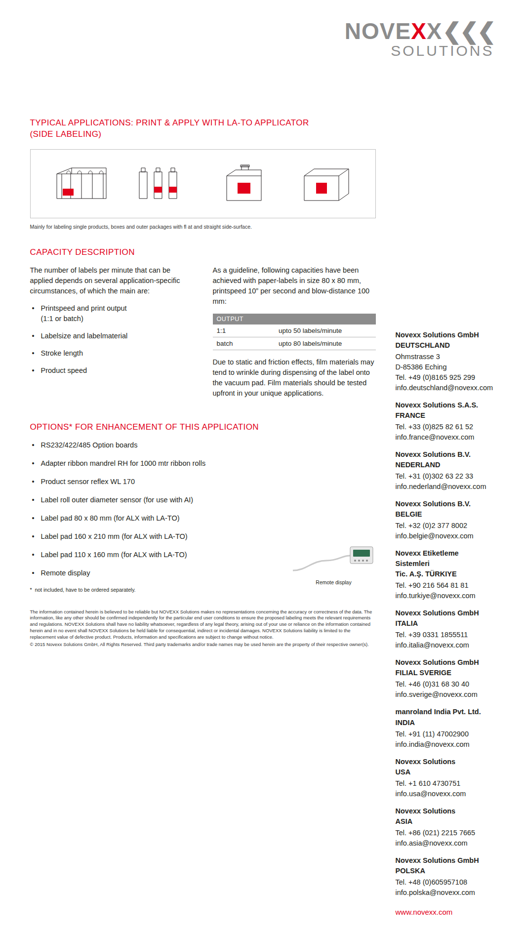NOVEXX❮❮❮ SOLUTIONS
Typical applications: Print & Apply with LA-TO applicator
(side labeling)
Mainly for labeling single products, boxes and outer packages with fl at and straight side-surface.
Capacity description
The number of labels per minute that can be applied depends on several application-specific circumstances, of which the main are:
Printspeed and print output
(1:1 or batch)
Labelsize and labelmaterial
Stroke length
Product speed
As a guideline, following capacities have been achieved with paper-labels in size 80 x 80 mm, printspeed 10” per second and blow-distance 100 mm:
| OUTPUT |
| --- |
| 1:1 | upto 50 labels/minute |
| batch | upto 80 labels/minute |
Due to static and friction effects, film materials may tend to wrinkle during dispensing of the label onto the vacuum pad. Film materials should be tested upfront in your unique applications.
Options* for enhancement of this application
RS232/422/485 Option boards
Adapter ribbon mandrel RH for 1000 mtr ribbon rolls
Product sensor reflex WL 170
Label roll outer diameter sensor (for use with AI)
Label pad 80 x 80 mm (for ALX with LA-TO)
Label pad 160 x 210 mm (for ALX with LA-TO)
Label pad 110 x 160 mm (for ALX with LA-TO)
Remote display
Remote display
* not included, have to be ordered separately.
The information contained herein is believed to be reliable but NOVEXX Solutions makes no representations concerning the accuracy or correctness of the data. The information, like any other should be confirmed independently for the particular end user conditions to ensure the proposed labeling meets the relevant requirements and regulations. NOVEXX Solutions shall have no liability whatsoever, regardless of any legal theory, arising out of your use or reliance on the information contained herein and in no event shall NOVEXX Solutions be held liable for consequential, indirect or incidental damages. NOVEXX Solutions liability is limited to the replacement value of defective product. Products, information and specifications are subject to change without notice.
© 2015 Novexx Solutions GmbH, All Rights Reserved. Third party trademarks and/or trade names may be used herein are the property of their respective owner(s).
Novexx Solutions GmbH
DEUTSCHLAND
Ohmstrasse 3
D-85386 Eching
Tel. +49 (0)8165 925 299
info.deutschland@novexx.com
Novexx Solutions S.A.S.
FRANCE
Tel. +33 (0)825 82 61 52
info.france@novexx.com
Novexx Solutions B.V.
NEDERLAND
Tel. +31 (0)302 63 22 33
info.nederland@novexx.com
Novexx Solutions B.V.
BELGIE
Tel. +32 (0)2 377 8002
info.belgie@novexx.com
Novexx Etiketleme Sistemleri
Tic. A.Ş. TÜRKIYE
Tel. +90 216 564 81 81
info.turkiye@novexx.com
Novexx Solutions GmbH
ITALIA
Tel. +39 0331 1855511
info.italia@novexx.com
Novexx Solutions GmbH
FILIAL SVERIGE
Tel. +46 (0)31 68 30 40
info.sverige@novexx.com
manroland India Pvt. Ltd.
INDIA
Tel. +91 (11) 47002900
info.india@novexx.com
Novexx Solutions
USA
Tel. +1 610 4730751
info.usa@novexx.com
Novexx Solutions
ASIA
Tel. +86 (021) 2215 7665
info.asia@novexx.com
Novexx Solutions GmbH
POLSKA
Tel. +48 (0)605957108
info.polska@novexx.com
www.novexx.com